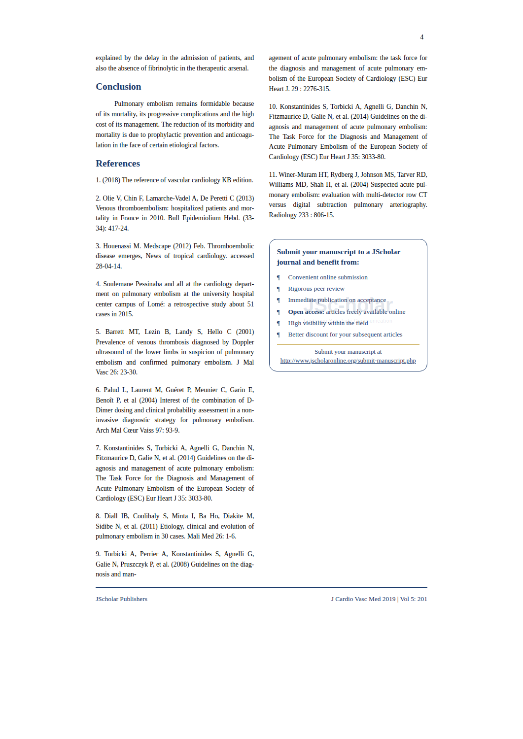4
explained by the delay in the admission of patients, and also the absence of fibrinolytic in the therapeutic arsenal.
Conclusion
Pulmonary embolism remains formidable because of its mortality, its progressive complications and the high cost of its management. The reduction of its morbidity and mortality is due to prophylactic prevention and anticoagulation in the face of certain etiological factors.
References
1. (2018) The reference of vascular cardiology KB edition.
2. Olie V, Chin F, Lamarche-Vadel A, De Peretti C (2013) Venous thromboembolism: hospitalized patients and mortality in France in 2010. Bull Epidemiolium Hebd. (33-34): 417-24.
3. Houenassi M. Medscape (2012) Feb. Thromboembolic disease emerges, News of tropical cardiology. accessed 28-04-14.
4. Soulemane Pessinaba and all at the cardiology department on pulmonary embolism at the university hospital center campus of Lomé: a retrospective study about 51 cases in 2015.
5. Barrett MT, Lezin B, Landy S, Hello C (2001) Prevalence of venous thrombosis diagnosed by Doppler ultrasound of the lower limbs in suspicion of pulmonary embolism and confirmed pulmonary embolism. J Mal Vasc 26: 23-30.
6. Palud L, Laurent M, Guéret P, Meunier C, Garin E, Benoît P, et al (2004) Interest of the combination of D-Dimer dosing and clinical probability assessment in a non-invasive diagnostic strategy for pulmonary embolism. Arch Mal Cœur Vaiss 97: 93-9.
7. Konstantinides S, Torbicki A, Agnelli G, Danchin N, Fitzmaurice D, Galie N, et al. (2014) Guidelines on the diagnosis and management of acute pulmonary embolism: The Task Force for the Diagnosis and Management of Acute Pulmonary Embolism of the European Society of Cardiology (ESC) Eur Heart J 35: 3033-80.
8. Diall IB, Coulibaly S, Minta I, Ba Ho, Diakite M, Sidibe N, et al. (2011) Etiology, clinical and evolution of pulmonary embolism in 30 cases. Mali Med 26: 1-6.
9. Torbicki A, Perrier A, Konstantinides S, Agnelli G, Galie N, Pruszczyk P, et al. (2008) Guidelines on the diagnosis and man-
agement of acute pulmonary embolism: the task force for the diagnosis and management of acute pulmonary embolism of the European Society of Cardiology (ESC) Eur Heart J. 29 : 2276-315.
10. Konstantinides S, Torbicki A, Agnelli G, Danchin N, Fitzmaurice D, Galie N, et al. (2014) Guidelines on the diagnosis and management of acute pulmonary embolism: The Task Force for the Diagnosis and Management of Acute Pulmonary Embolism of the European Society of Cardiology (ESC) Eur Heart J 35: 3033-80.
11. Winer-Muram HT, Rydberg J, Johnson MS, Tarver RD, Williams MD, Shah H, et al. (2004) Suspected acute pulmonary embolism: evaluation with multi-detector row CT versus digital subtraction pulmonary arteriography. Radiology 233 : 806-15.
JSc-holar
Fostering Scholarly Communication
Submit your manuscript to a JScholar journal and benefit from:
Convenient online submission
Rigorous peer review
Immediate publication on acceptance
Open access: articles freely available online
High visibility within the field
Better discount for your subsequent articles
Submit your manuscript at
http://www.jscholaronline.org/submit-manuscript.php
JScholar Publishers J Cardio Vasc Med 2019 | Vol 5: 201